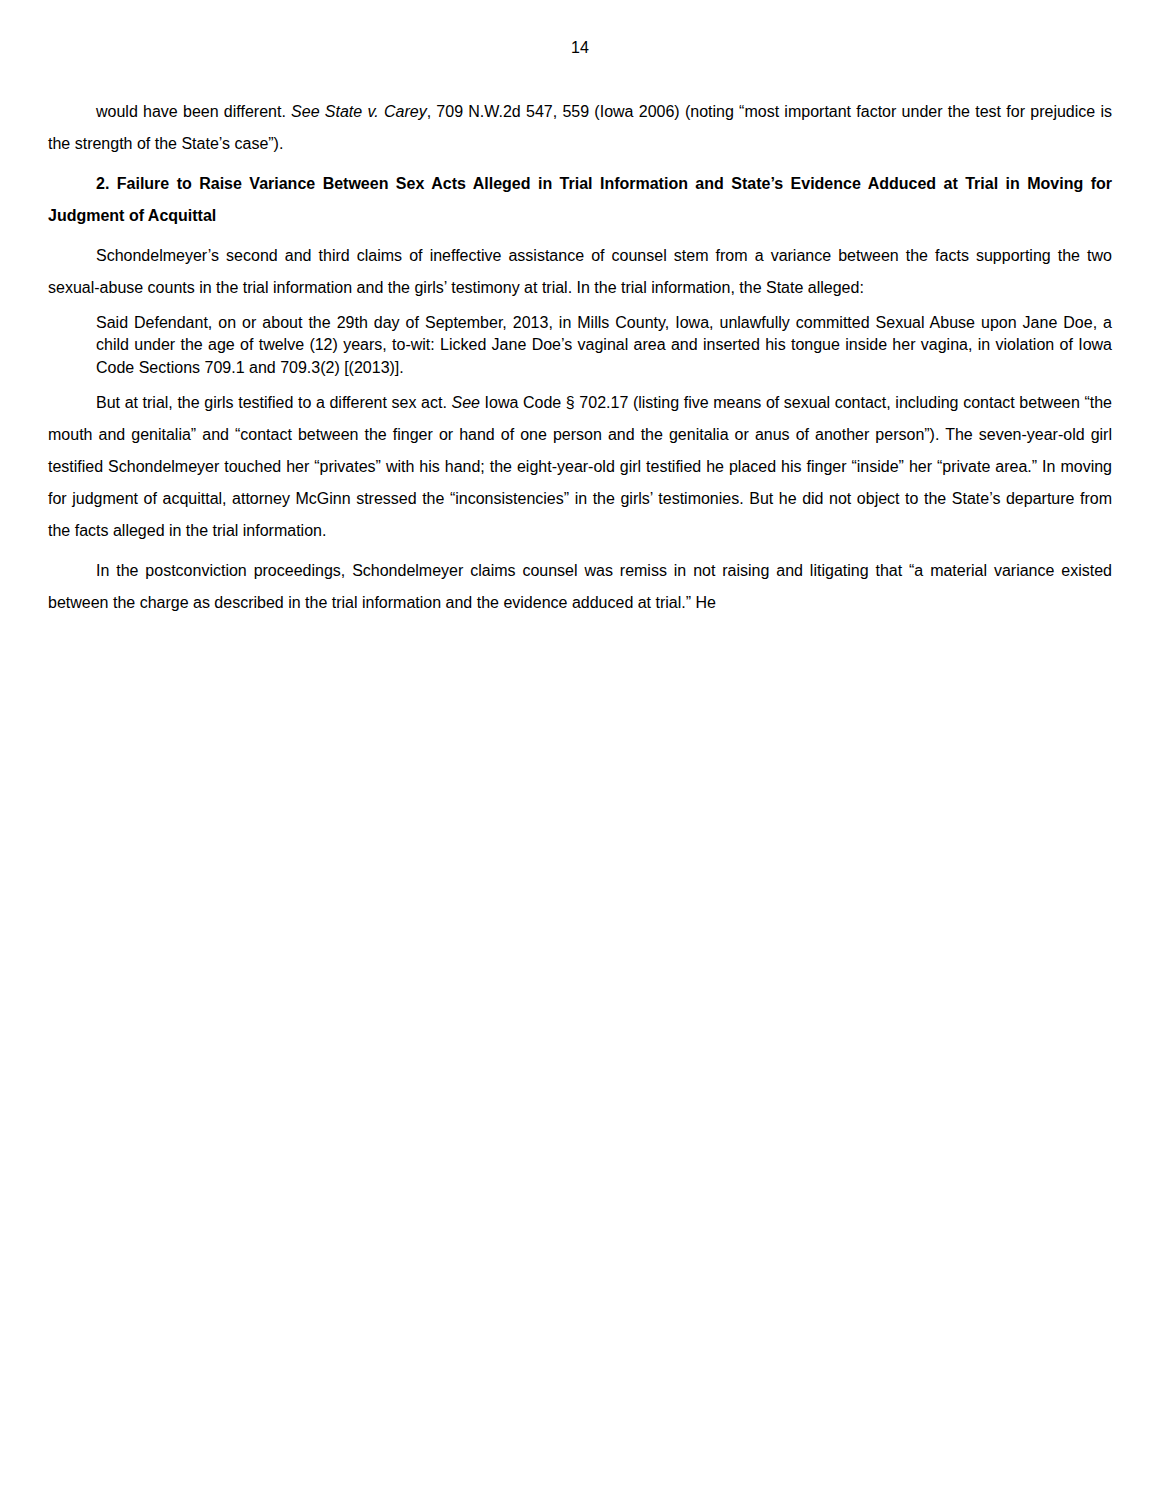14
would have been different. See State v. Carey, 709 N.W.2d 547, 559 (Iowa 2006) (noting “most important factor under the test for prejudice is the strength of the State’s case”).
2. Failure to Raise Variance Between Sex Acts Alleged in Trial Information and State’s Evidence Adduced at Trial in Moving for Judgment of Acquittal
Schondelmeyer’s second and third claims of ineffective assistance of counsel stem from a variance between the facts supporting the two sexual-abuse counts in the trial information and the girls’ testimony at trial. In the trial information, the State alleged:
Said Defendant, on or about the 29th day of September, 2013, in Mills County, Iowa, unlawfully committed Sexual Abuse upon Jane Doe, a child under the age of twelve (12) years, to-wit: Licked Jane Doe’s vaginal area and inserted his tongue inside her vagina, in violation of Iowa Code Sections 709.1 and 709.3(2) [(2013)].
But at trial, the girls testified to a different sex act. See Iowa Code § 702.17 (listing five means of sexual contact, including contact between “the mouth and genitalia” and “contact between the finger or hand of one person and the genitalia or anus of another person”). The seven-year-old girl testified Schondelmeyer touched her “privates” with his hand; the eight-year-old girl testified he placed his finger “inside” her “private area.” In moving for judgment of acquittal, attorney McGinn stressed the “inconsistencies” in the girls’ testimonies. But he did not object to the State’s departure from the facts alleged in the trial information.
In the postconviction proceedings, Schondelmeyer claims counsel was remiss in not raising and litigating that “a material variance existed between the charge as described in the trial information and the evidence adduced at trial.” He